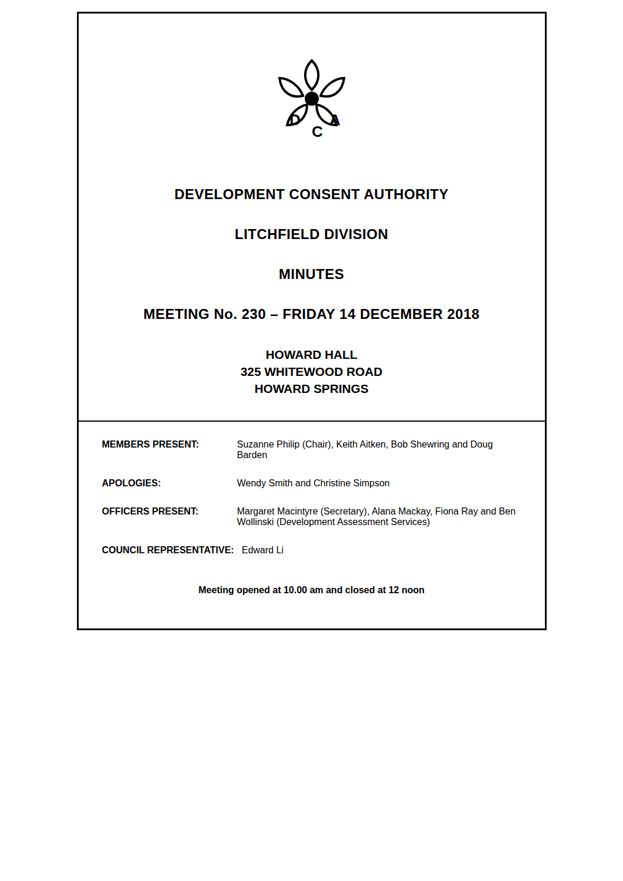D C A
DEVELOPMENT CONSENT AUTHORITY
LITCHFIELD DIVISION
MINUTES
MEETING No. 230 – FRIDAY 14 DECEMBER 2018
HOWARD HALL
325 WHITEWOOD ROAD
HOWARD SPRINGS
MEMBERS PRESENT:
Suzanne Philip (Chair), Keith Aitken, Bob Shewring and Doug Barden
APOLOGIES:
Wendy Smith and Christine Simpson
OFFICERS PRESENT:
Margaret Macintyre (Secretary), Alana Mackay, Fiona Ray and Ben Wollinski (Development Assessment Services)
COUNCIL REPRESENTATIVE: Edward Li
Meeting opened at 10.00 am and closed at 12 noon